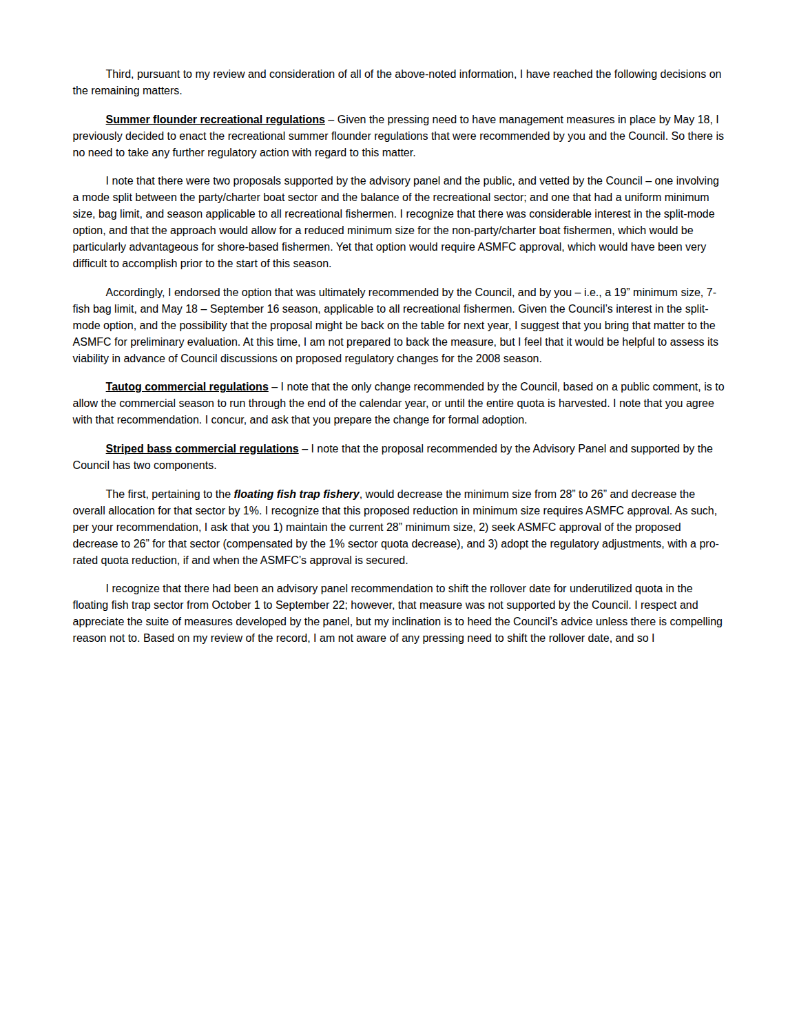Third, pursuant to my review and consideration of all of the above-noted information, I have reached the following decisions on the remaining matters.
Summer flounder recreational regulations – Given the pressing need to have management measures in place by May 18, I previously decided to enact the recreational summer flounder regulations that were recommended by you and the Council. So there is no need to take any further regulatory action with regard to this matter.
I note that there were two proposals supported by the advisory panel and the public, and vetted by the Council – one involving a mode split between the party/charter boat sector and the balance of the recreational sector; and one that had a uniform minimum size, bag limit, and season applicable to all recreational fishermen. I recognize that there was considerable interest in the split-mode option, and that the approach would allow for a reduced minimum size for the non-party/charter boat fishermen, which would be particularly advantageous for shore-based fishermen. Yet that option would require ASMFC approval, which would have been very difficult to accomplish prior to the start of this season.
Accordingly, I endorsed the option that was ultimately recommended by the Council, and by you – i.e., a 19” minimum size, 7-fish bag limit, and May 18 – September 16 season, applicable to all recreational fishermen. Given the Council’s interest in the split-mode option, and the possibility that the proposal might be back on the table for next year, I suggest that you bring that matter to the ASMFC for preliminary evaluation. At this time, I am not prepared to back the measure, but I feel that it would be helpful to assess its viability in advance of Council discussions on proposed regulatory changes for the 2008 season.
Tautog commercial regulations – I note that the only change recommended by the Council, based on a public comment, is to allow the commercial season to run through the end of the calendar year, or until the entire quota is harvested. I note that you agree with that recommendation. I concur, and ask that you prepare the change for formal adoption.
Striped bass commercial regulations – I note that the proposal recommended by the Advisory Panel and supported by the Council has two components.
The first, pertaining to the floating fish trap fishery, would decrease the minimum size from 28” to 26” and decrease the overall allocation for that sector by 1%. I recognize that this proposed reduction in minimum size requires ASMFC approval. As such, per your recommendation, I ask that you 1) maintain the current 28” minimum size, 2) seek ASMFC approval of the proposed decrease to 26” for that sector (compensated by the 1% sector quota decrease), and 3) adopt the regulatory adjustments, with a pro-rated quota reduction, if and when the ASMFC’s approval is secured.
I recognize that there had been an advisory panel recommendation to shift the rollover date for underutilized quota in the floating fish trap sector from October 1 to September 22; however, that measure was not supported by the Council. I respect and appreciate the suite of measures developed by the panel, but my inclination is to heed the Council’s advice unless there is compelling reason not to. Based on my review of the record, I am not aware of any pressing need to shift the rollover date, and so I